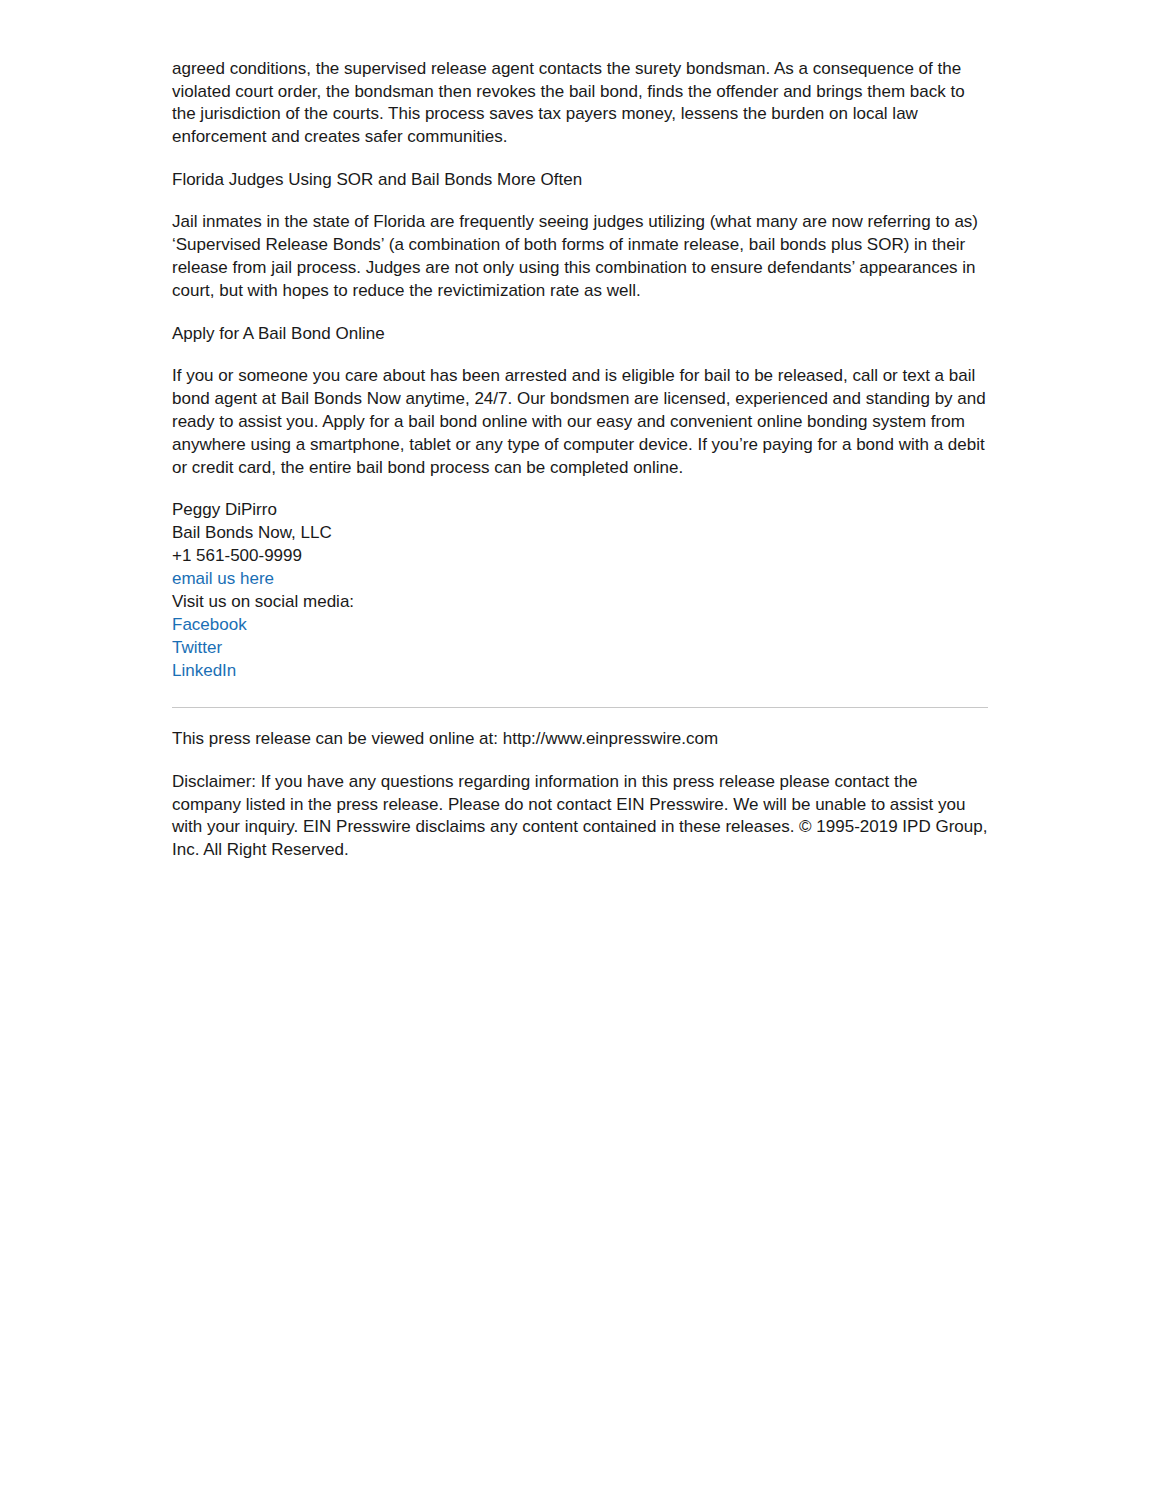agreed conditions, the supervised release agent contacts the surety bondsman. As a consequence of the violated court order, the bondsman then revokes the bail bond, finds the offender and brings them back to the jurisdiction of the courts. This process saves tax payers money, lessens the burden on local law enforcement and creates safer communities.
Florida Judges Using SOR and Bail Bonds More Often
Jail inmates in the state of Florida are frequently seeing judges utilizing (what many are now referring to as) ‘Supervised Release Bonds’ (a combination of both forms of inmate release, bail bonds plus SOR) in their release from jail process. Judges are not only using this combination to ensure defendants’ appearances in court, but with hopes to reduce the revictimization rate as well.
Apply for A Bail Bond Online
If you or someone you care about has been arrested and is eligible for bail to be released, call or text a bail bond agent at Bail Bonds Now anytime, 24/7. Our bondsmen are licensed, experienced and standing by and ready to assist you. Apply for a bail bond online with our easy and convenient online bonding system from anywhere using a smartphone, tablet or any type of computer device. If you’re paying for a bond with a debit or credit card, the entire bail bond process can be completed online.
Peggy DiPirro
Bail Bonds Now, LLC
+1 561-500-9999
email us here
Visit us on social media:
Facebook
Twitter
LinkedIn
This press release can be viewed online at: http://www.einpresswire.com
Disclaimer: If you have any questions regarding information in this press release please contact the company listed in the press release. Please do not contact EIN Presswire. We will be unable to assist you with your inquiry. EIN Presswire disclaims any content contained in these releases. © 1995-2019 IPD Group, Inc. All Right Reserved.